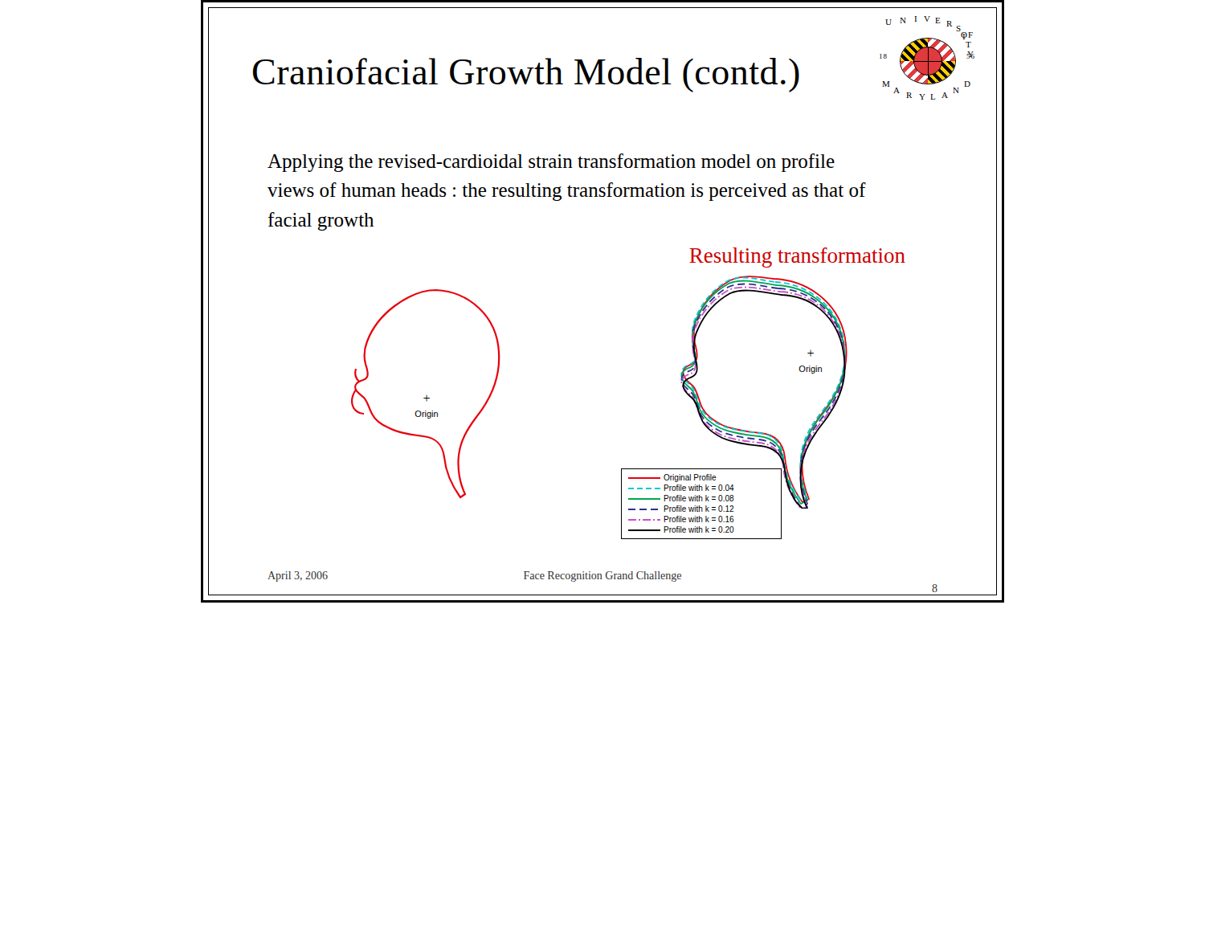UNIVERSITY OF MARYLAND 18 56
Craniofacial Growth Model (contd.)
Applying the revised-cardioidal strain transformation model on profile views of human heads : the resulting transformation is perceived as that of facial growth
Resulting transformation
+ Origin
+ Origin
| | Original Profile |
| | Profile with k = 0.04 |
| | Profile with k = 0.08 |
| | Profile with k = 0.12 |
| | Profile with k = 0.16 |
| | Profile with k = 0.20 |
April 3, 2006
Face Recognition Grand Challenge
8